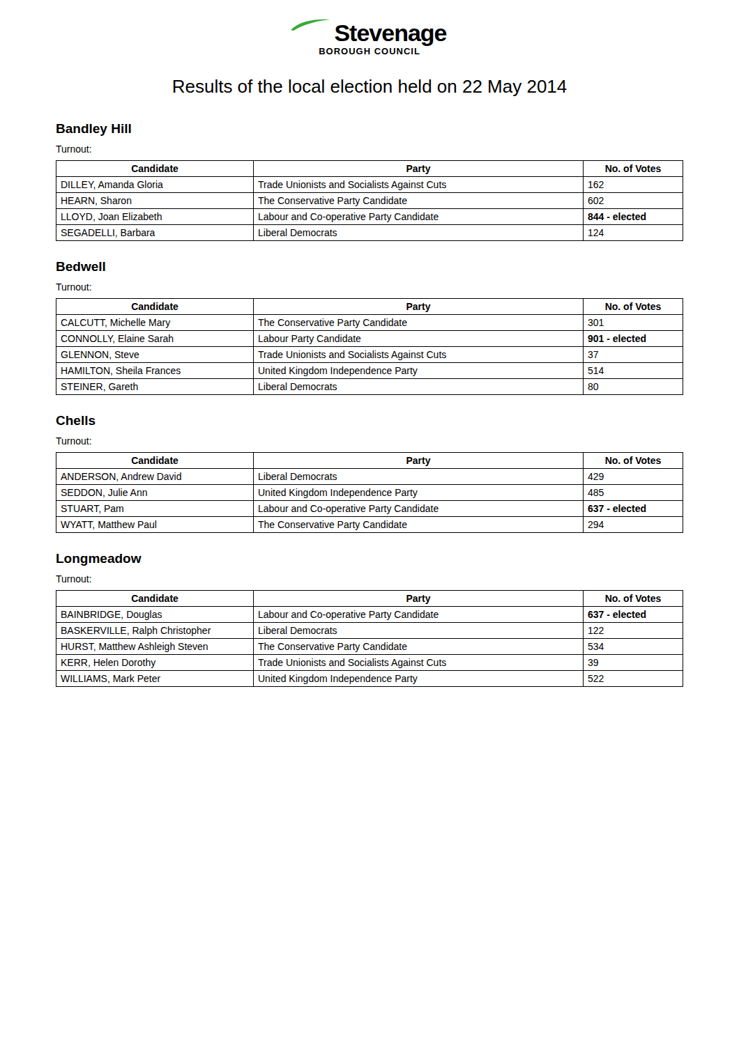Ste venage
BOROUGH COUNCIL
Results of the local election held on 22 May 2014
Bandley Hill
Turnout:
| Candidate | Party | No. of Votes |
| --- | --- | --- |
| DILLEY, Amanda Gloria | Trade Unionists and Socialists Against Cuts | 162 |
| HEARN, Sharon | The Conservative Party Candidate | 602 |
| LLOYD, Joan Elizabeth | Labour and Co-operative Party Candidate | 844 - elected |
| SEGADELLI, Barbara | Liberal Democrats | 124 |
Bedwell
Turnout:
| Candidate | Party | No. of Votes |
| --- | --- | --- |
| CALCUTT, Michelle Mary | The Conservative Party Candidate | 301 |
| CONNOLLY, Elaine Sarah | Labour Party Candidate | 901 - elected |
| GLENNON, Steve | Trade Unionists and Socialists Against Cuts | 37 |
| HAMILTON, Sheila Frances | United Kingdom Independence Party | 514 |
| STEINER, Gareth | Liberal Democrats | 80 |
Chells
Turnout:
| Candidate | Party | No. of Votes |
| --- | --- | --- |
| ANDERSON, Andrew David | Liberal Democrats | 429 |
| SEDDON, Julie Ann | United Kingdom Independence Party | 485 |
| STUART, Pam | Labour and Co-operative Party Candidate | 637 - elected |
| WYATT, Matthew Paul | The Conservative Party Candidate | 294 |
Longmeadow
Turnout:
| Candidate | Party | No. of Votes |
| --- | --- | --- |
| BAINBRIDGE, Douglas | Labour and Co-operative Party Candidate | 637 - elected |
| BASKERVILLE, Ralph Christopher | Liberal Democrats | 122 |
| HURST, Matthew Ashleigh Steven | The Conservative Party Candidate | 534 |
| KERR, Helen Dorothy | Trade Unionists and Socialists Against Cuts | 39 |
| WILLIAMS, Mark Peter | United Kingdom Independence Party | 522 |